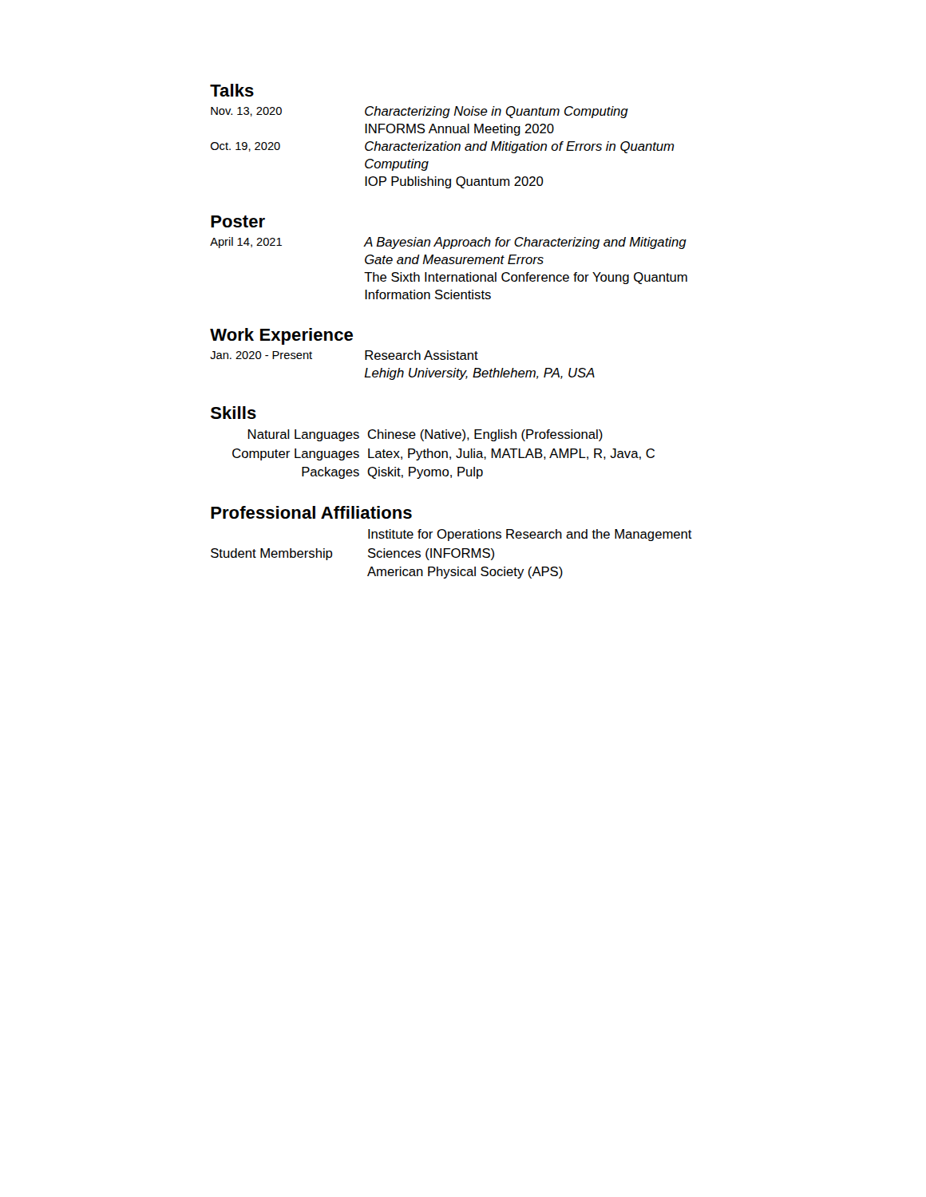Talks
| Nov. 13, 2020 | Characterizing Noise in Quantum Computing INFORMS Annual Meeting 2020 |
| Oct. 19, 2020 | Characterization and Mitigation of Errors in Quantum Computing IOP Publishing Quantum 2020 |
Poster
| April 14, 2021 | A Bayesian Approach for Characterizing and Mitigating Gate and Measurement Errors The Sixth International Conference for Young Quantum Information Scientists |
Work Experience
| Jan. 2020 - Present | Research Assistant Lehigh University, Bethlehem, PA, USA |
Skills
| Natural Languages | Chinese (Native), English (Professional) |
| Computer Languages | Latex, Python, Julia, MATLAB, AMPL, R, Java, C |
| Packages | Qiskit, Pyomo, Pulp |
Professional Affiliations
| Student Membership | Institute for Operations Research and the Management Sciences (INFORMS) American Physical Society (APS) |